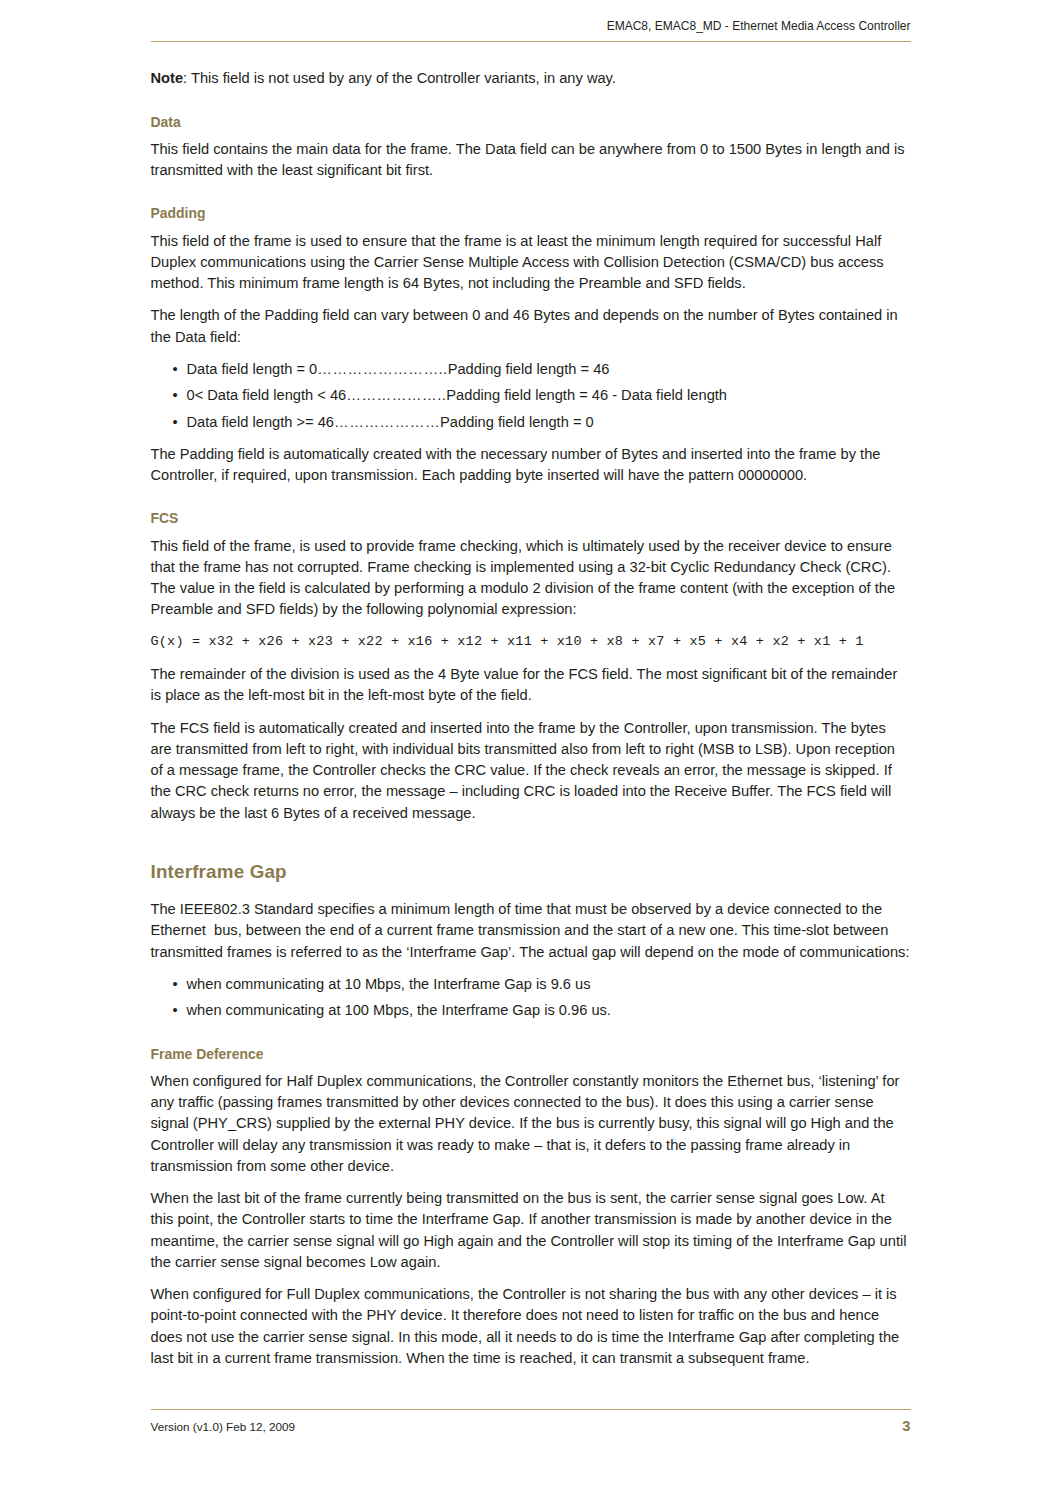EMAC8, EMAC8_MD - Ethernet Media Access Controller
Note: This field is not used by any of the Controller variants, in any way.
Data
This field contains the main data for the frame. The Data field can be anywhere from 0 to 1500 Bytes in length and is transmitted with the least significant bit first.
Padding
This field of the frame is used to ensure that the frame is at least the minimum length required for successful Half Duplex communications using the Carrier Sense Multiple Access with Collision Detection (CSMA/CD) bus access method. This minimum frame length is 64 Bytes, not including the Preamble and SFD fields.
The length of the Padding field can vary between 0 and 46 Bytes and depends on the number of Bytes contained in the Data field:
Data field length = 0…………………….. Padding field length = 46
0< Data field length < 46……………….. Padding field length = 46 - Data field length
Data field length >= 46…………………Padding field length = 0
The Padding field is automatically created with the necessary number of Bytes and inserted into the frame by the Controller, if required, upon transmission. Each padding byte inserted will have the pattern 00000000.
FCS
This field of the frame, is used to provide frame checking, which is ultimately used by the receiver device to ensure that the frame has not corrupted. Frame checking is implemented using a 32-bit Cyclic Redundancy Check (CRC). The value in the field is calculated by performing a modulo 2 division of the frame content (with the exception of the Preamble and SFD fields) by the following polynomial expression:
G(x) = x32 + x26 + x23 + x22 + x16 + x12 + x11 + x10 + x8 + x7 + x5 + x4 + x2 + x1 + 1
The remainder of the division is used as the 4 Byte value for the FCS field. The most significant bit of the remainder is place as the left-most bit in the left-most byte of the field.
The FCS field is automatically created and inserted into the frame by the Controller, upon transmission. The bytes are transmitted from left to right, with individual bits transmitted also from left to right (MSB to LSB). Upon reception of a message frame, the Controller checks the CRC value. If the check reveals an error, the message is skipped. If the CRC check returns no error, the message – including CRC is loaded into the Receive Buffer. The FCS field will always be the last 6 Bytes of a received message.
Interframe Gap
The IEEE802.3 Standard specifies a minimum length of time that must be observed by a device connected to the Ethernet bus, between the end of a current frame transmission and the start of a new one. This time-slot between transmitted frames is referred to as the ‘Interframe Gap’. The actual gap will depend on the mode of communications:
when communicating at 10 Mbps, the Interframe Gap is 9.6 us
when communicating at 100 Mbps, the Interframe Gap is 0.96 us.
Frame Deference
When configured for Half Duplex communications, the Controller constantly monitors the Ethernet bus, ‘listening’ for any traffic (passing frames transmitted by other devices connected to the bus). It does this using a carrier sense signal (PHY_CRS) supplied by the external PHY device. If the bus is currently busy, this signal will go High and the Controller will delay any transmission it was ready to make – that is, it defers to the passing frame already in transmission from some other device.
When the last bit of the frame currently being transmitted on the bus is sent, the carrier sense signal goes Low. At this point, the Controller starts to time the Interframe Gap. If another transmission is made by another device in the meantime, the carrier sense signal will go High again and the Controller will stop its timing of the Interframe Gap until the carrier sense signal becomes Low again.
When configured for Full Duplex communications, the Controller is not sharing the bus with any other devices – it is point-to-point connected with the PHY device. It therefore does not need to listen for traffic on the bus and hence does not use the carrier sense signal. In this mode, all it needs to do is time the Interframe Gap after completing the last bit in a current frame transmission. When the time is reached, it can transmit a subsequent frame.
Version (v1.0) Feb 12, 2009 3